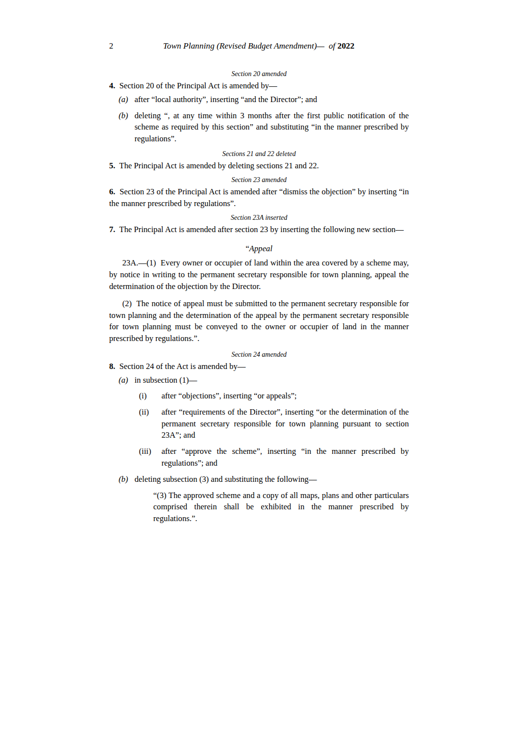2
Town Planning (Revised Budget Amendment)— of 2022
Section 20 amended
4. Section 20 of the Principal Act is amended by—
(a) after “local authority”, inserting “and the Director”; and
(b) deleting “, at any time within 3 months after the first public notification of the scheme as required by this section” and substituting “in the manner prescribed by regulations”.
Sections 21 and 22 deleted
5. The Principal Act is amended by deleting sections 21 and 22.
Section 23 amended
6. Section 23 of the Principal Act is amended after “dismiss the objection” by inserting “in the manner prescribed by regulations”.
Section 23A inserted
7. The Principal Act is amended after section 23 by inserting the following new section—
“Appeal
23A.—(1) Every owner or occupier of land within the area covered by a scheme may, by notice in writing to the permanent secretary responsible for town planning, appeal the determination of the objection by the Director.
(2) The notice of appeal must be submitted to the permanent secretary responsible for town planning and the determination of the appeal by the permanent secretary responsible for town planning must be conveyed to the owner or occupier of land in the manner prescribed by regulations.”.
Section 24 amended
8. Section 24 of the Act is amended by—
(a) in subsection (1)—
(i) after “objections”, inserting “or appeals”;
(ii) after “requirements of the Director”, inserting “or the determination of the permanent secretary responsible for town planning pursuant to section 23A”; and
(iii) after “approve the scheme”, inserting “in the manner prescribed by regulations”; and
(b) deleting subsection (3) and substituting the following—
“(3) The approved scheme and a copy of all maps, plans and other particulars comprised therein shall be exhibited in the manner prescribed by regulations.”.